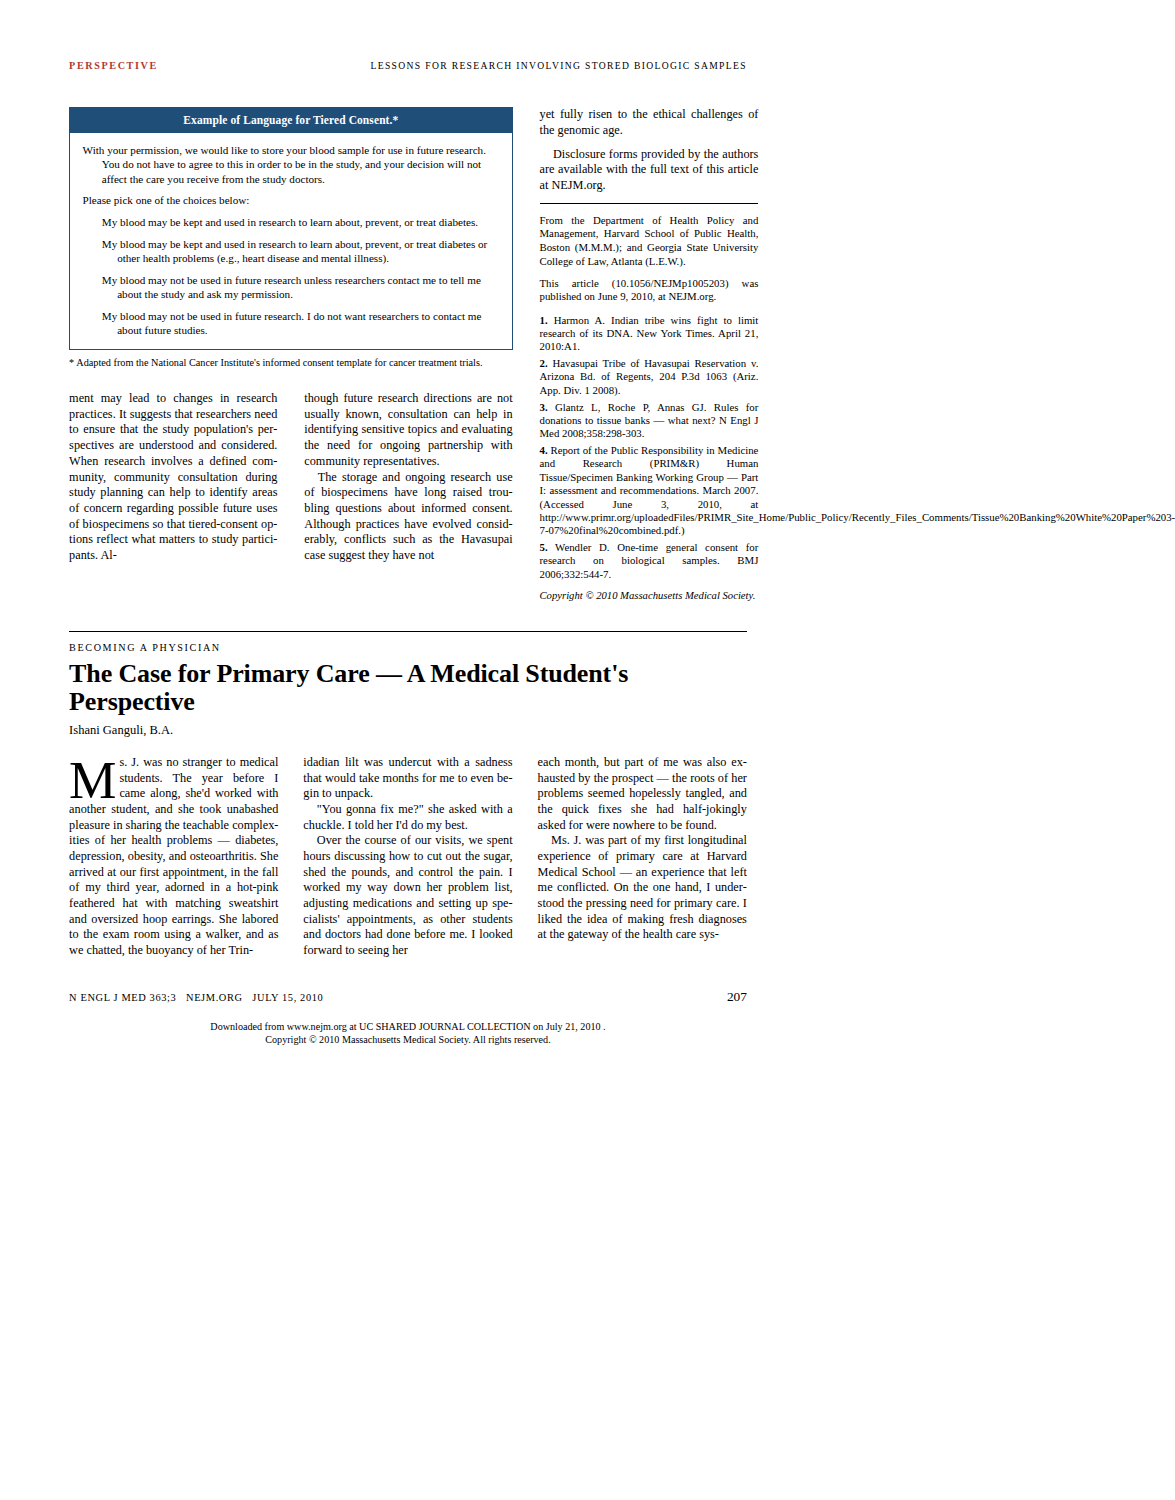Perspective
Lessons for Research Involving Stored Biologic Samples
Example of Language for Tiered Consent.*
With your permission, we would like to store your blood sample for use in future research. You do not have to agree to this in order to be in the study, and your decision will not affect the care you receive from the study doctors.
Please pick one of the choices below:
My blood may be kept and used in research to learn about, prevent, or treat diabetes.
My blood may be kept and used in research to learn about, prevent, or treat diabetes or other health problems (e.g., heart disease and mental illness).
My blood may not be used in future research unless researchers contact me to tell me about the study and ask my permission.
My blood may not be used in future research. I do not want researchers to contact me about future studies.
* Adapted from the National Cancer Institute's informed consent template for cancer treatment trials.
ment may lead to changes in research practices. It suggests that researchers need to ensure that the study population's perspectives are understood and considered. When research involves a defined community, community consultation during study planning can help to identify areas of concern regarding possible future uses of biospecimens so that tiered-consent options reflect what matters to study participants. Al-
though future research directions are not usually known, consultation can help in identifying sensitive topics and evaluating the need for ongoing partnership with community representatives.
The storage and ongoing research use of biospecimens have long raised troubling questions about informed consent. Although practices have evolved considerably, conflicts such as the Havasupai case suggest they have not
yet fully risen to the ethical challenges of the genomic age.
Disclosure forms provided by the authors are available with the full text of this article at NEJM.org.
From the Department of Health Policy and Management, Harvard School of Public Health, Boston (M.M.M.); and Georgia State University College of Law, Atlanta (L.E.W.).
This article (10.1056/NEJMp1005203) was published on June 9, 2010, at NEJM.org.
1. Harmon A. Indian tribe wins fight to limit research of its DNA. New York Times. April 21, 2010:A1.
2. Havasupai Tribe of Havasupai Reservation v. Arizona Bd. of Regents, 204 P.3d 1063 (Ariz. App. Div. 1 2008).
3. Glantz L, Roche P, Annas GJ. Rules for donations to tissue banks — what next? N Engl J Med 2008;358:298-303.
4. Report of the Public Responsibility in Medicine and Research (PRIM&R) Human Tissue/Specimen Banking Working Group — Part I: assessment and recommendations. March 2007. (Accessed June 3, 2010, at http://www.primr.org/uploadedFiles/PRIMR_Site_Home/Public_Policy/Recently_Files_Comments/Tissue%20Banking%20White%20Paper%203-7-07%20final%20combined.pdf.)
5. Wendler D. One-time general consent for research on biological samples. BMJ 2006;332:544-7.
Copyright © 2010 Massachusetts Medical Society.
Becoming a Physician
The Case for Primary Care — A Medical Student's Perspective
Ishani Ganguli, B.A.
Ms. J. was no stranger to medical students. The year before I came along, she'd worked with another student, and she took unabashed pleasure in sharing the teachable complexities of her health problems — diabetes, depression, obesity, and osteoarthritis. She arrived at our first appointment, in the fall of my third year, adorned in a hot-pink feathered hat with matching sweatshirt and oversized hoop earrings. She labored to the exam room using a walker, and as we chatted, the buoyancy of her Trin-
idadian lilt was undercut with a sadness that would take months for me to even begin to unpack.
"You gonna fix me?" she asked with a chuckle. I told her I'd do my best.
Over the course of our visits, we spent hours discussing how to cut out the sugar, shed the pounds, and control the pain. I worked my way down her problem list, adjusting medications and setting up specialists' appointments, as other students and doctors had done before me. I looked forward to seeing her
each month, but part of me was also exhausted by the prospect — the roots of her problems seemed hopelessly tangled, and the quick fixes she had half-jokingly asked for were nowhere to be found.
Ms. J. was part of my first longitudinal experience of primary care at Harvard Medical School — an experience that left me conflicted. On the one hand, I understood the pressing need for primary care. I liked the idea of making fresh diagnoses at the gateway of the health care sys-
n engl j med 363;3 nejm.org july 15, 2010
207
Downloaded from www.nejm.org at UC SHARED JOURNAL COLLECTION on July 21, 2010 .
Copyright © 2010 Massachusetts Medical Society. All rights reserved.